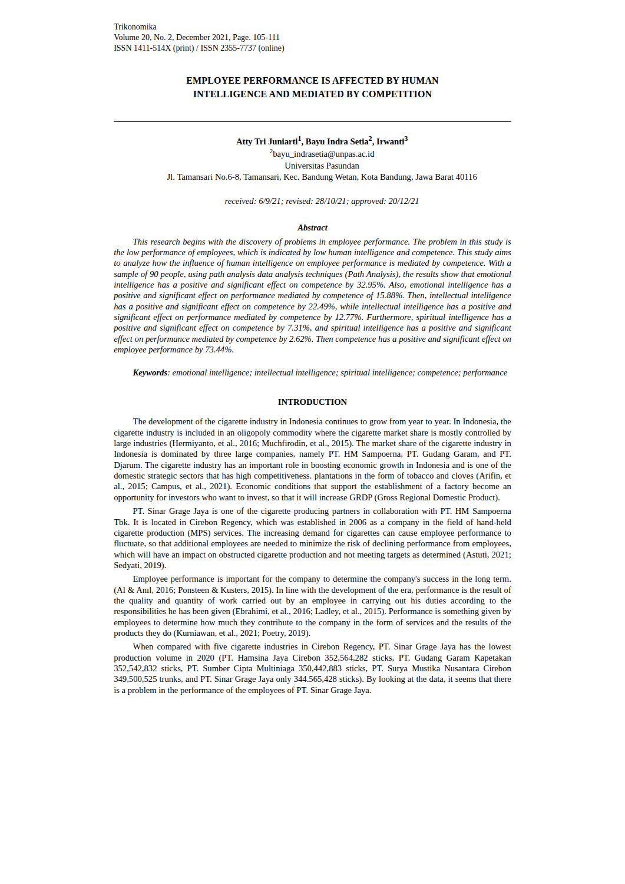Trikonomika
Volume 20, No. 2, December 2021, Page. 105-111
ISSN 1411-514X (print) / ISSN 2355-7737 (online)
Employee Performance is Affected by Human
Intelligence and Mediated by Competition
Atty Tri Juniarti1, Bayu Indra Setia2, Irwanti3
2bayu_indrasetia@unpas.ac.id
Universitas Pasundan
Jl. Tamansari No.6-8, Tamansari, Kec. Bandung Wetan, Kota Bandung, Jawa Barat 40116
received: 6/9/21; revised: 28/10/21; approved: 20/12/21
Abstract
This research begins with the discovery of problems in employee performance. The problem in this study is the low performance of employees, which is indicated by low human intelligence and competence. This study aims to analyze how the influence of human intelligence on employee performance is mediated by competence. With a sample of 90 people, using path analysis data analysis techniques (Path Analysis), the results show that emotional intelligence has a positive and significant effect on competence by 32.95%. Also, emotional intelligence has a positive and significant effect on performance mediated by competence of 15.88%. Then, intellectual intelligence has a positive and significant effect on competence by 22.49%, while intellectual intelligence has a positive and significant effect on performance mediated by competence by 12.77%. Furthermore, spiritual intelligence has a positive and significant effect on competence by 7.31%, and spiritual intelligence has a positive and significant effect on performance mediated by competence by 2.62%. Then competence has a positive and significant effect on employee performance by 73.44%.
Keywords: emotional intelligence; intellectual intelligence; spiritual intelligence; competence; performance
Introduction
The development of the cigarette industry in Indonesia continues to grow from year to year. In Indonesia, the cigarette industry is included in an oligopoly commodity where the cigarette market share is mostly controlled by large industries (Hermiyanto, et al., 2016; Muchfirodin, et al., 2015). The market share of the cigarette industry in Indonesia is dominated by three large companies, namely PT. HM Sampoerna, PT. Gudang Garam, and PT. Djarum. The cigarette industry has an important role in boosting economic growth in Indonesia and is one of the domestic strategic sectors that has high competitiveness. plantations in the form of tobacco and cloves (Arifin, et al., 2015; Campus, et al., 2021). Economic conditions that support the establishment of a factory become an opportunity for investors who want to invest, so that it will increase GRDP (Gross Regional Domestic Product).
PT. Sinar Grage Jaya is one of the cigarette producing partners in collaboration with PT. HM Sampoerna Tbk. It is located in Cirebon Regency, which was established in 2006 as a company in the field of hand-held cigarette production (MPS) services. The increasing demand for cigarettes can cause employee performance to fluctuate, so that additional employees are needed to minimize the risk of declining performance from employees, which will have an impact on obstructed cigarette production and not meeting targets as determined (Astuti, 2021; Sedyati, 2019).
Employee performance is important for the company to determine the company's success in the long term. (Al & Anıl, 2016; Ponsteen & Kusters, 2015). In line with the development of the era, performance is the result of the quality and quantity of work carried out by an employee in carrying out his duties according to the responsibilities he has been given (Ebrahimi, et al., 2016; Ladley, et al., 2015). Performance is something given by employees to determine how much they contribute to the company in the form of services and the results of the products they do (Kurniawan, et al., 2021; Poetry, 2019).
When compared with five cigarette industries in Cirebon Regency, PT. Sinar Grage Jaya has the lowest production volume in 2020 (PT. Hamsina Jaya Cirebon 352,564,282 sticks, PT. Gudang Garam Kapetakan 352,542,832 sticks, PT. Sumber Cipta Multiniaga 350,442,883 sticks, PT. Surya Mustika Nusantara Cirebon 349,500,525 trunks, and PT. Sinar Grage Jaya only 344.565,428 sticks). By looking at the data, it seems that there is a problem in the performance of the employees of PT. Sinar Grage Jaya.